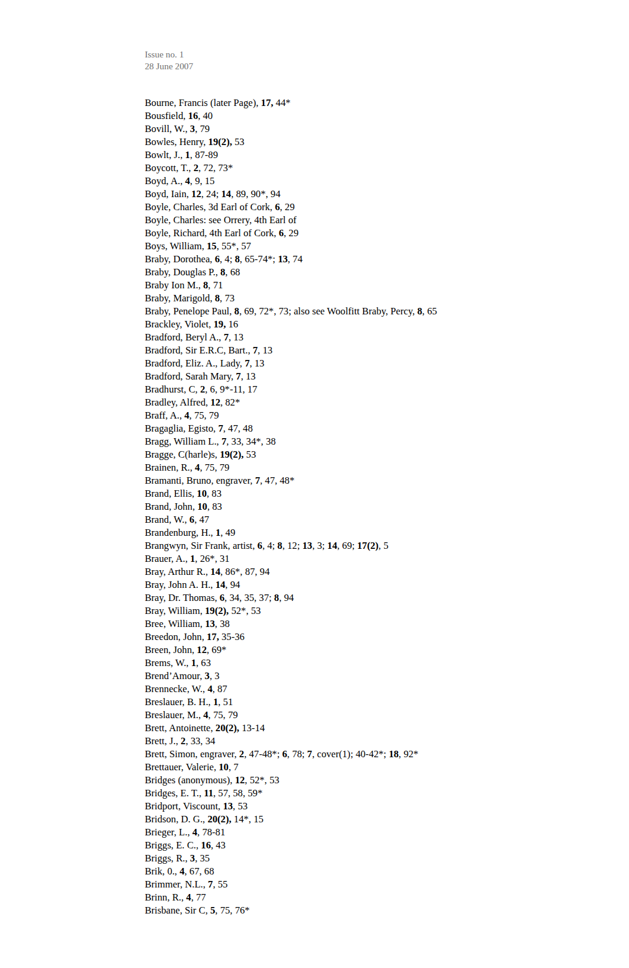Issue no. 1
28 June 2007
Bourne, Francis (later Page), 17, 44*
Bousfield, 16, 40
Bovill, W., 3, 79
Bowles, Henry, 19(2), 53
Bowlt, J., 1, 87-89
Boycott, T., 2, 72, 73*
Boyd, A., 4, 9, 15
Boyd, Iain, 12, 24; 14, 89, 90*, 94
Boyle, Charles, 3d Earl of Cork, 6, 29
Boyle, Charles: see Orrery, 4th Earl of
Boyle, Richard, 4th Earl of Cork, 6, 29
Boys, William, 15, 55*, 57
Braby, Dorothea, 6, 4; 8, 65-74*; 13, 74
Braby, Douglas P., 8, 68
Braby Ion M., 8, 71
Braby, Marigold, 8, 73
Braby, Penelope Paul, 8, 69, 72*, 73; also see Woolfitt Braby, Percy, 8, 65
Brackley, Violet, 19, 16
Bradford, Beryl A., 7, 13
Bradford, Sir E.R.C, Bart., 7, 13
Bradford, Eliz. A., Lady, 7, 13
Bradford, Sarah Mary, 7, 13
Bradhurst, C, 2, 6, 9*-11, 17
Bradley, Alfred, 12, 82*
Braff, A., 4, 75, 79
Bragaglia, Egisto, 7, 47, 48
Bragg, William L., 7, 33, 34*, 38
Bragge, C(harle)s, 19(2), 53
Brainen, R., 4, 75, 79
Bramanti, Bruno, engraver, 7, 47, 48*
Brand, Ellis, 10, 83
Brand, John, 10, 83
Brand, W., 6, 47
Brandenburg, H., 1, 49
Brangwyn, Sir Frank, artist, 6, 4; 8, 12; 13, 3; 14, 69; 17(2), 5
Brauer, A., 1, 26*, 31
Bray, Arthur R., 14, 86*, 87, 94
Bray, John A. H., 14, 94
Bray, Dr. Thomas, 6, 34, 35, 37; 8, 94
Bray, William, 19(2), 52*, 53
Bree, William, 13, 38
Breedon, John, 17, 35-36
Breen, John, 12, 69*
Brems, W., 1, 63
Brend’Amour, 3, 3
Brennecke, W., 4, 87
Breslauer, B. H., 1, 51
Breslauer, M., 4, 75, 79
Brett, Antoinette, 20(2), 13-14
Brett, J., 2, 33, 34
Brett, Simon, engraver, 2, 47-48*; 6, 78; 7, cover(1); 40-42*; 18, 92*
Brettauer, Valerie, 10, 7
Bridges (anonymous), 12, 52*, 53
Bridges, E. T., 11, 57, 58, 59*
Bridport, Viscount, 13, 53
Bridson, D. G., 20(2), 14*, 15
Brieger, L., 4, 78-81
Briggs, E. C., 16, 43
Briggs, R., 3, 35
Brik, 0., 4, 67, 68
Brimmer, N.L., 7, 55
Brinn, R., 4, 77
Brisbane, Sir C, 5, 75, 76*